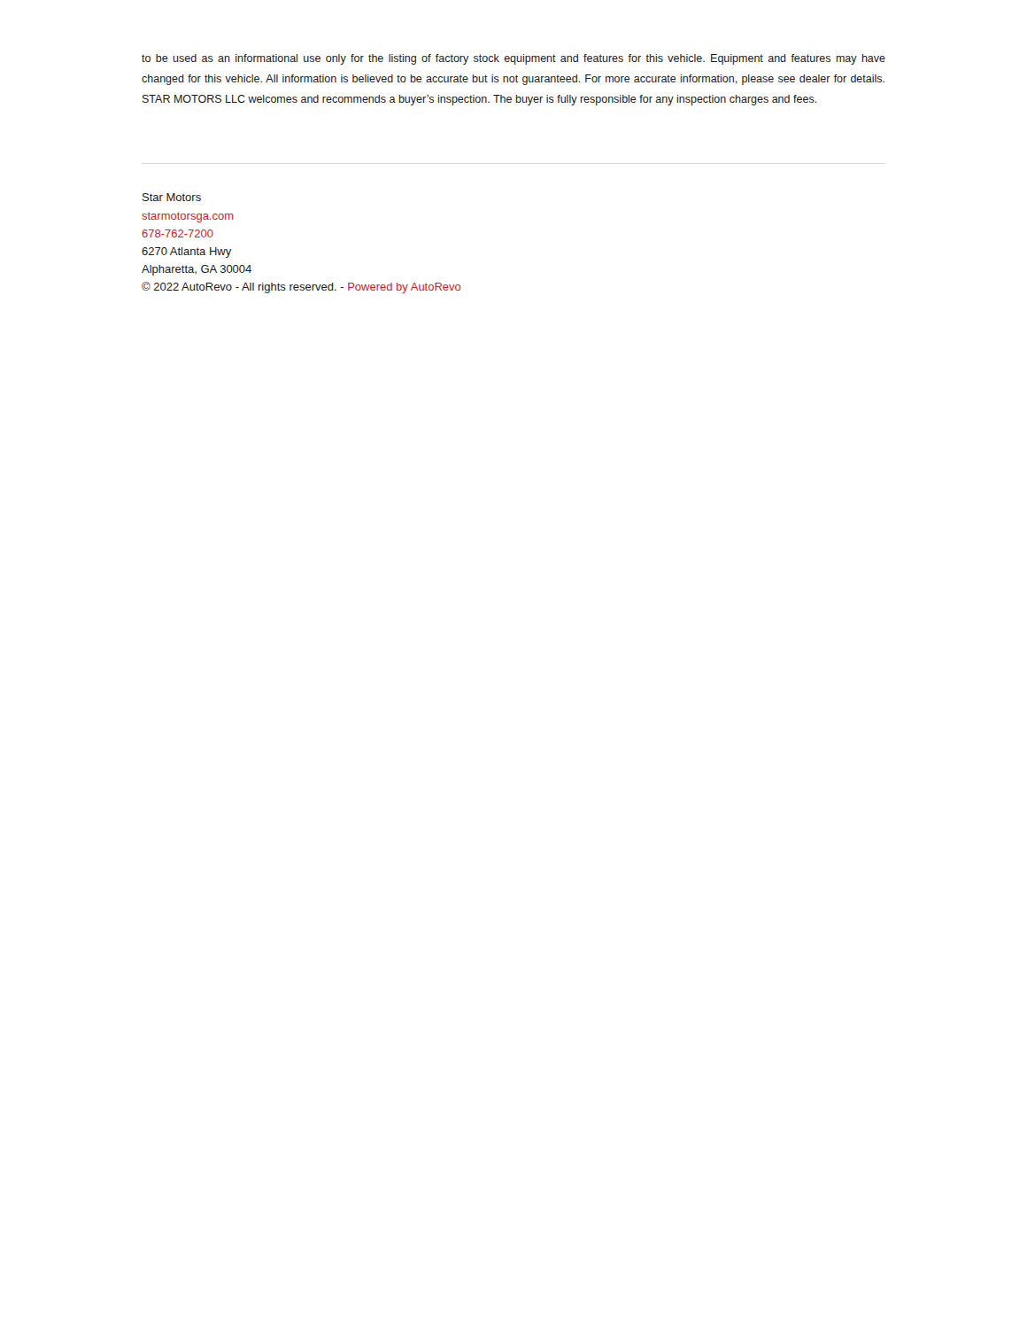to be used as an informational use only for the listing of factory stock equipment and features for this vehicle. Equipment and features may have changed for this vehicle. All information is believed to be accurate but is not guaranteed. For more accurate information, please see dealer for details. STAR MOTORS LLC welcomes and recommends a buyer’s inspection. The buyer is fully responsible for any inspection charges and fees.
Star Motors
starmotorsga.com
678-762-7200
6270 Atlanta Hwy
Alpharetta, GA 30004
© 2022 AutoRevo - All rights reserved. - Powered by AutoRevo